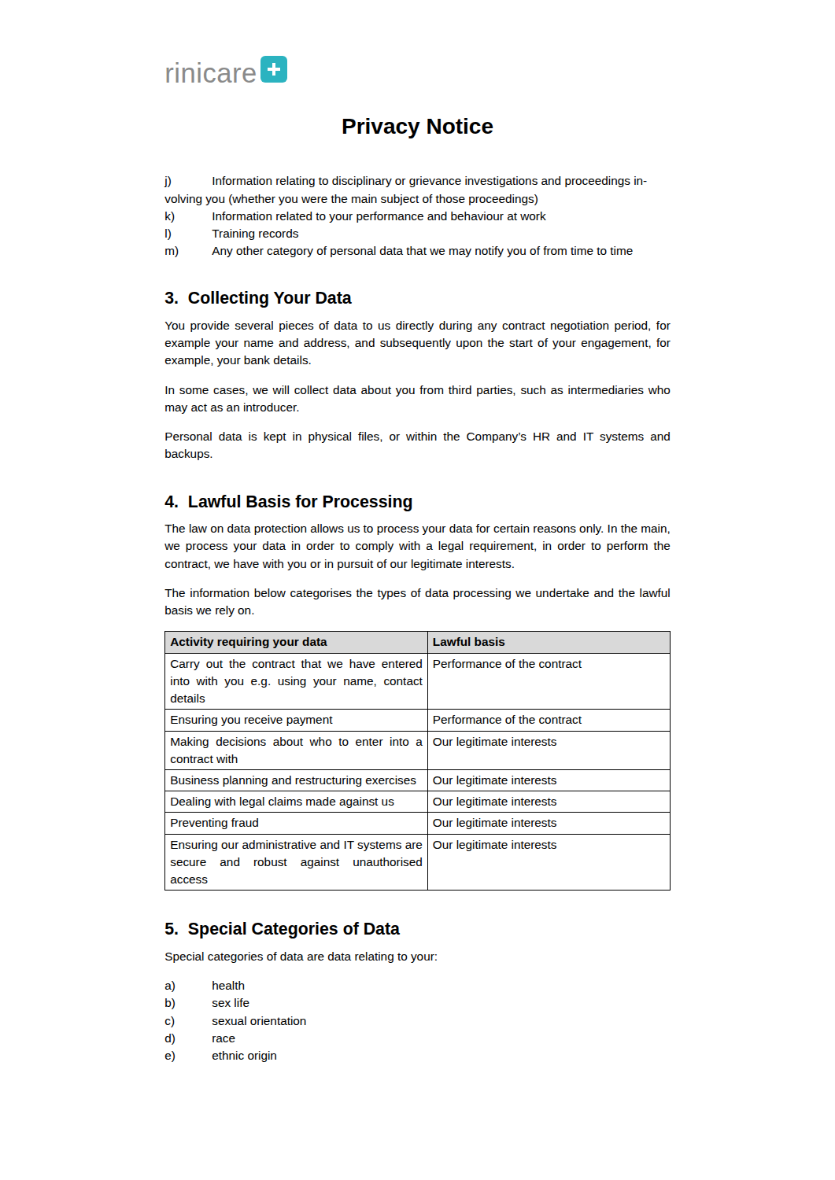rinicare
Privacy Notice
j) Information relating to disciplinary or grievance investigations and proceedings in-
volving you (whether you were the main subject of those proceedings)
k) Information related to your performance and behaviour at work
l) Training records
m) Any other category of personal data that we may notify you of from time to time
3. Collecting Your Data
You provide several pieces of data to us directly during any contract negotiation period, for example your name and address, and subsequently upon the start of your engagement, for example, your bank details.
In some cases, we will collect data about you from third parties, such as intermediaries who may act as an introducer.
Personal data is kept in physical files, or within the Company’s HR and IT systems and backups.
4. Lawful Basis for Processing
The law on data protection allows us to process your data for certain reasons only. In the main, we process your data in order to comply with a legal requirement, in order to perform the contract, we have with you or in pursuit of our legitimate interests.
The information below categorises the types of data processing we undertake and the lawful basis we rely on.
| Activity requiring your data | Lawful basis |
| --- | --- |
| Carry out the contract that we have entered into with you e.g. using your name, contact details | Performance of the contract |
| Ensuring you receive payment | Performance of the contract |
| Making decisions about who to enter into a contract with | Our legitimate interests |
| Business planning and restructuring exercises | Our legitimate interests |
| Dealing with legal claims made against us | Our legitimate interests |
| Preventing fraud | Our legitimate interests |
| Ensuring our administrative and IT systems are secure and robust against unauthorised access | Our legitimate interests |
5. Special Categories of Data
Special categories of data are data relating to your:
a) health
b) sex life
c) sexual orientation
d) race
e) ethnic origin